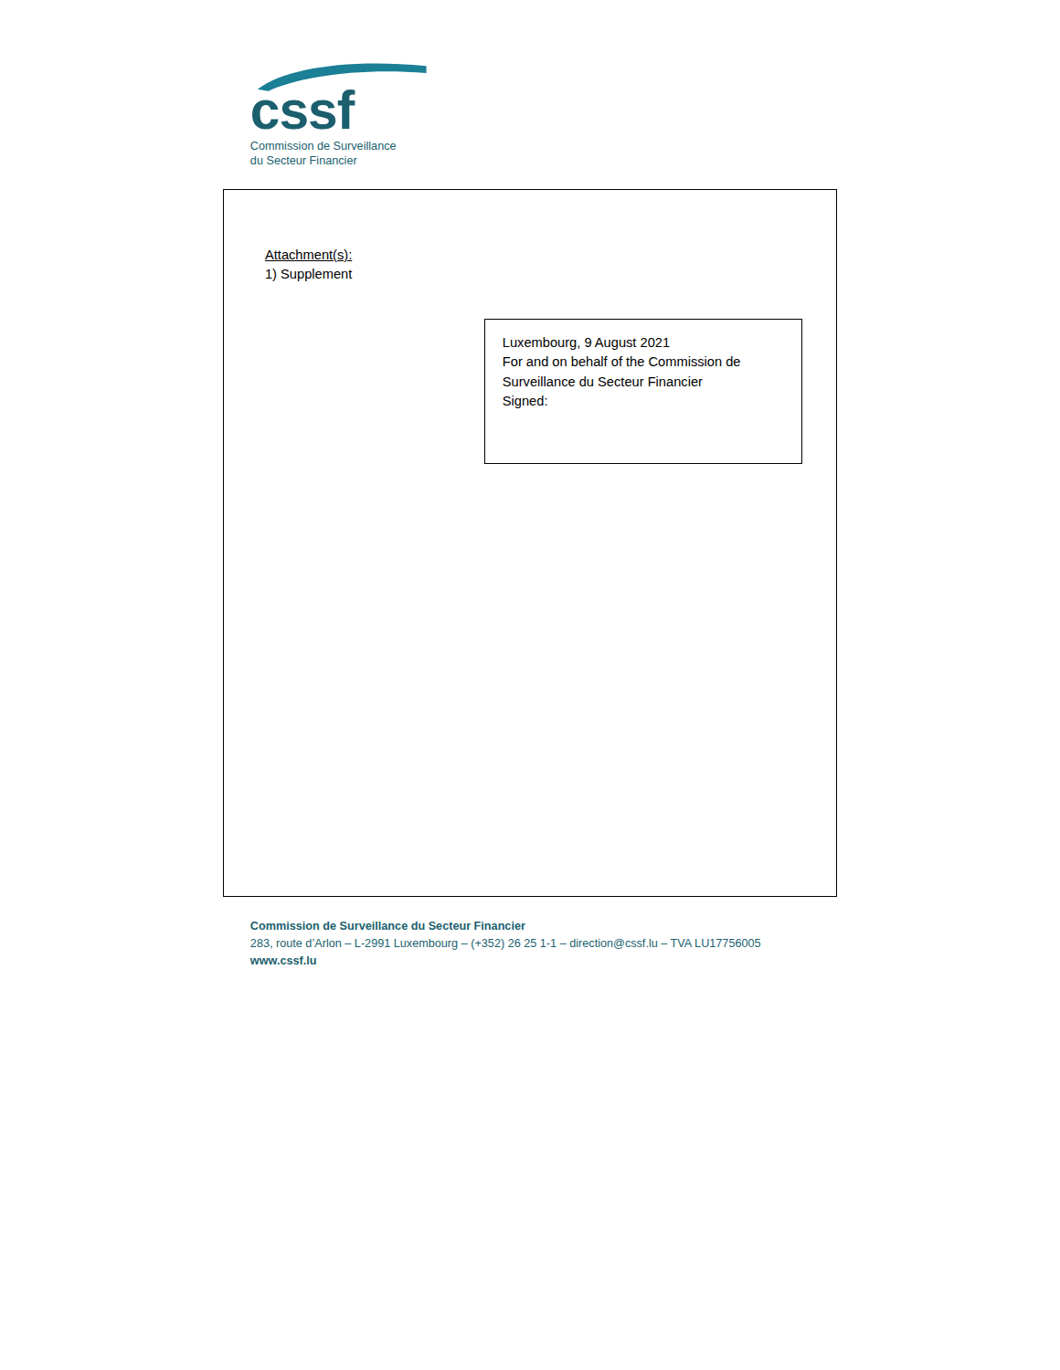cssf
Commission de Surveillance
du Secteur Financier
Attachment(s):
1) Supplement
Luxembourg, 9 August 2021
For and on behalf of the Commission de Surveillance du Secteur Financier
Signed:
Commission de Surveillance du Secteur Financier
283, route d’Arlon – L-2991 Luxembourg – (+352) 26 25 1-1 – direction@cssf.lu – TVA LU17756005
www.cssf.lu